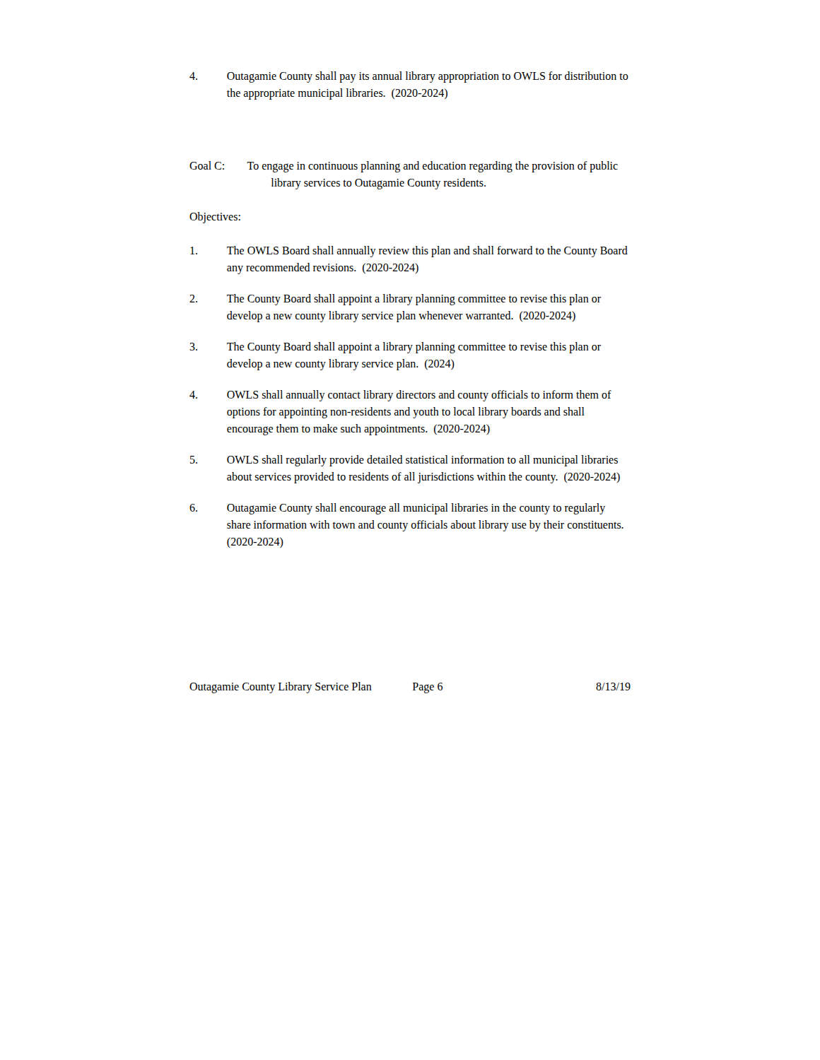4.
Outagamie County shall pay its annual library appropriation to OWLS for distribution to the appropriate municipal libraries. (2020-2024)
Goal C:
To engage in continuous planning and education regarding the provision of public
library services to Outagamie County residents.
Objectives:
1.
The OWLS Board shall annually review this plan and shall forward to the County Board any recommended revisions. (2020-2024)
2.
The County Board shall appoint a library planning committee to revise this plan or develop a new county library service plan whenever warranted. (2020-2024)
3.
The County Board shall appoint a library planning committee to revise this plan or develop a new county library service plan. (2024)
4.
OWLS shall annually contact library directors and county officials to inform them of options for appointing non-residents and youth to local library boards and shall encourage them to make such appointments. (2020-2024)
5.
OWLS shall regularly provide detailed statistical information to all municipal libraries about services provided to residents of all jurisdictions within the county. (2020-2024)
6.
Outagamie County shall encourage all municipal libraries in the county to regularly share information with town and county officials about library use by their constituents. (2020-2024)
Outagamie County Library Service Plan
Page 6
8/13/19